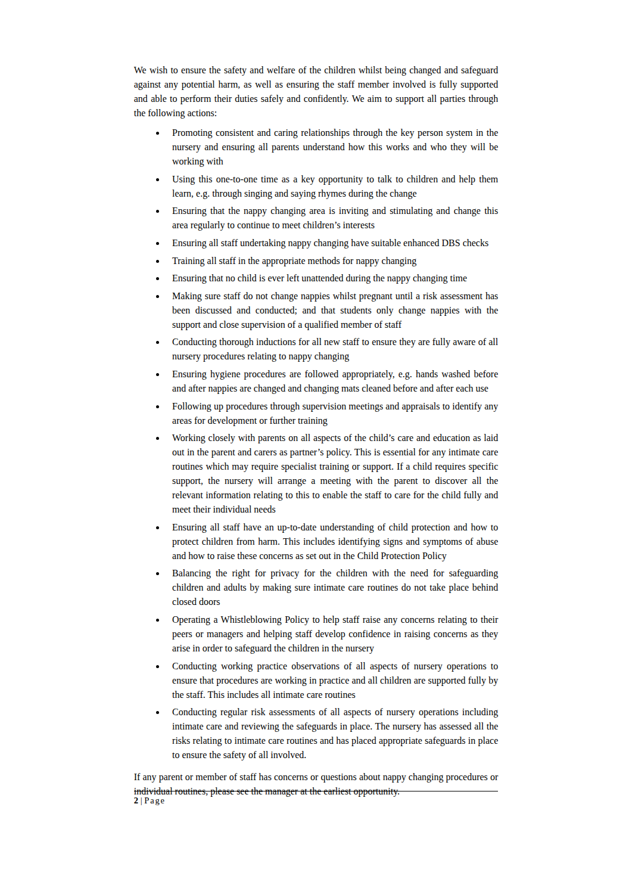We wish to ensure the safety and welfare of the children whilst being changed and safeguard against any potential harm, as well as ensuring the staff member involved is fully supported and able to perform their duties safely and confidently. We aim to support all parties through the following actions:
Promoting consistent and caring relationships through the key person system in the nursery and ensuring all parents understand how this works and who they will be working with
Using this one-to-one time as a key opportunity to talk to children and help them learn, e.g. through singing and saying rhymes during the change
Ensuring that the nappy changing area is inviting and stimulating and change this area regularly to continue to meet children’s interests
Ensuring all staff undertaking nappy changing have suitable enhanced DBS checks
Training all staff in the appropriate methods for nappy changing
Ensuring that no child is ever left unattended during the nappy changing time
Making sure staff do not change nappies whilst pregnant until a risk assessment has been discussed and conducted; and that students only change nappies with the support and close supervision of a qualified member of staff
Conducting thorough inductions for all new staff to ensure they are fully aware of all nursery procedures relating to nappy changing
Ensuring hygiene procedures are followed appropriately, e.g. hands washed before and after nappies are changed and changing mats cleaned before and after each use
Following up procedures through supervision meetings and appraisals to identify any areas for development or further training
Working closely with parents on all aspects of the child’s care and education as laid out in the parent and carers as partner’s policy. This is essential for any intimate care routines which may require specialist training or support. If a child requires specific support, the nursery will arrange a meeting with the parent to discover all the relevant information relating to this to enable the staff to care for the child fully and meet their individual needs
Ensuring all staff have an up-to-date understanding of child protection and how to protect children from harm. This includes identifying signs and symptoms of abuse and how to raise these concerns as set out in the Child Protection Policy
Balancing the right for privacy for the children with the need for safeguarding children and adults by making sure intimate care routines do not take place behind closed doors
Operating a Whistleblowing Policy to help staff raise any concerns relating to their peers or managers and helping staff develop confidence in raising concerns as they arise in order to safeguard the children in the nursery
Conducting working practice observations of all aspects of nursery operations to ensure that procedures are working in practice and all children are supported fully by the staff. This includes all intimate care routines
Conducting regular risk assessments of all aspects of nursery operations including intimate care and reviewing the safeguards in place. The nursery has assessed all the risks relating to intimate care routines and has placed appropriate safeguards in place to ensure the safety of all involved.
If any parent or member of staff has concerns or questions about nappy changing procedures or individual routines, please see the manager at the earliest opportunity.
2 | Page